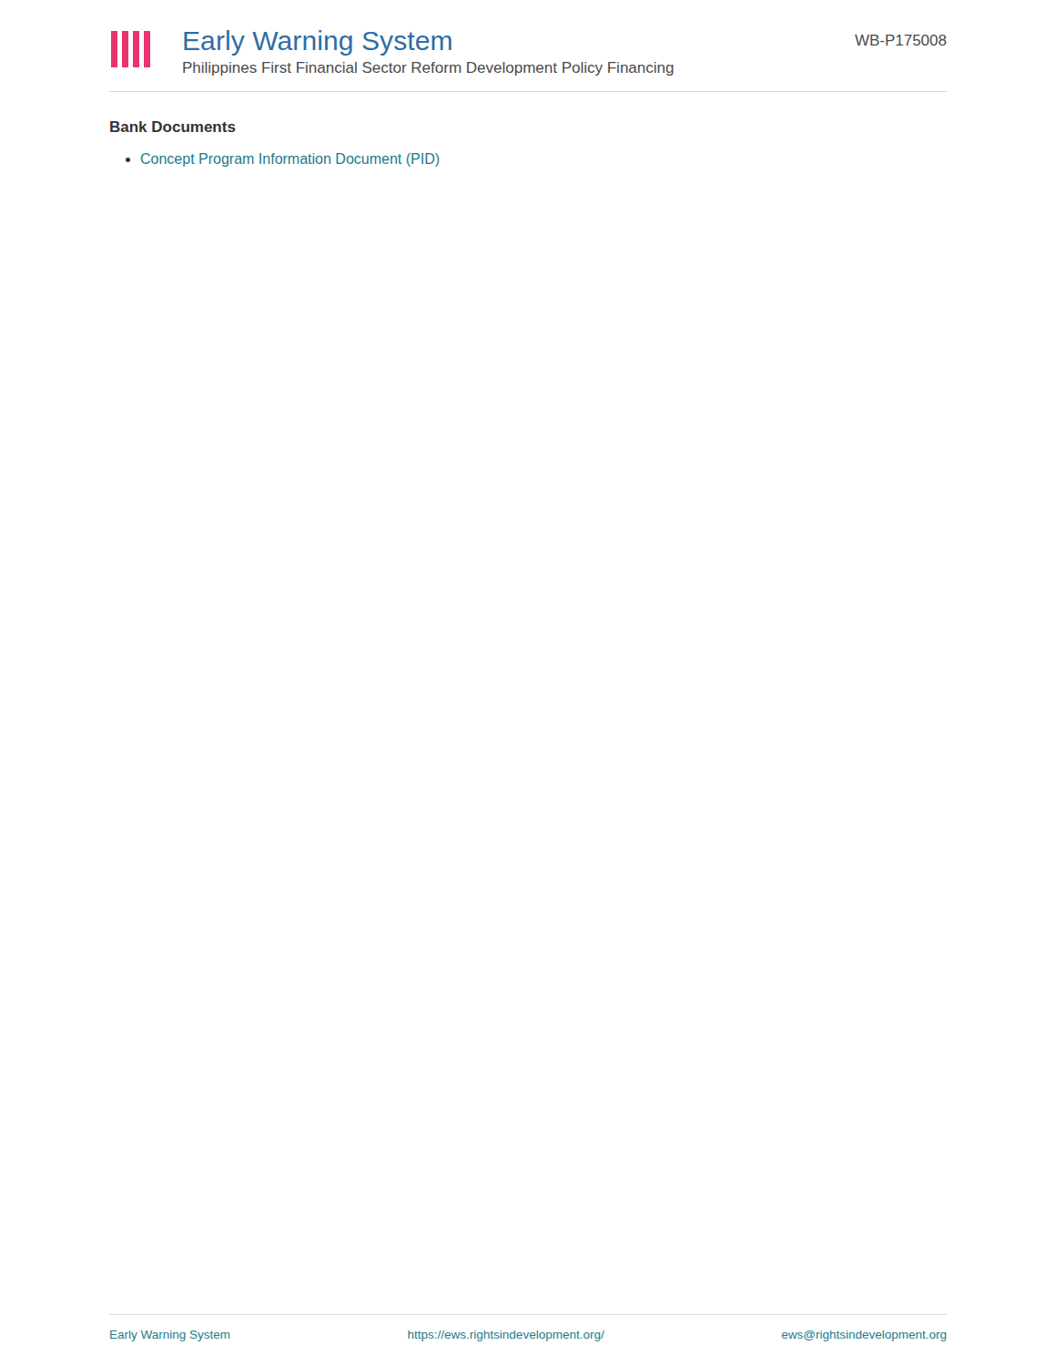Early Warning System
Philippines First Financial Sector Reform Development Policy Financing
WB-P175008
Bank Documents
Concept Program Information Document (PID)
Early Warning System
https://ews.rightsindevelopment.org/
ews@rightsindevelopment.org